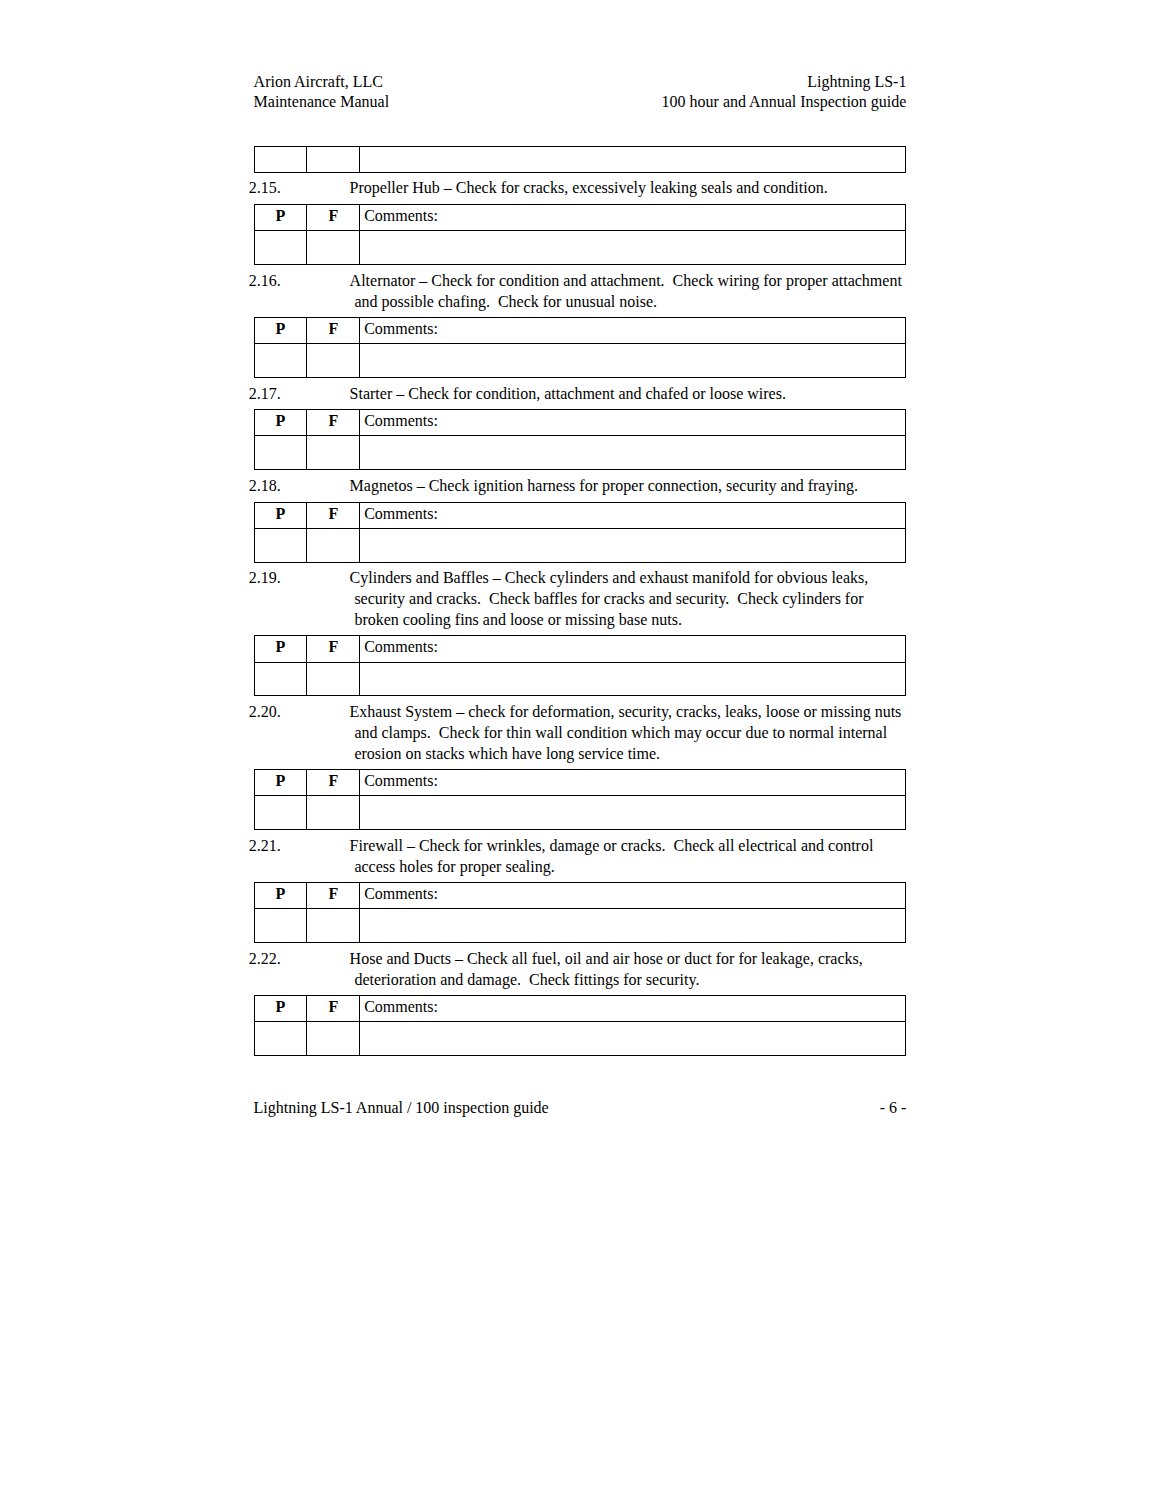| Arion Aircraft, LLC | Lightning LS-1 |
| Maintenance Manual | 100 hour and Annual Inspection guide |
2.15. Propeller Hub – Check for cracks, excessively leaking seals and condition.
| P | F | Comments: |
2.16. Alternator – Check for condition and attachment. Check wiring for proper attachment and possible chafing. Check for unusual noise.
| P | F | Comments: |
2.17. Starter – Check for condition, attachment and chafed or loose wires.
| P | F | Comments: |
2.18. Magnetos – Check ignition harness for proper connection, security and fraying.
| P | F | Comments: |
2.19. Cylinders and Baffles – Check cylinders and exhaust manifold for obvious leaks, security and cracks. Check baffles for cracks and security. Check cylinders for broken cooling fins and loose or missing base nuts.
| P | F | Comments: |
2.20. Exhaust System – check for deformation, security, cracks, leaks, loose or missing nuts and clamps. Check for thin wall condition which may occur due to normal internal erosion on stacks which have long service time.
| P | F | Comments: |
2.21. Firewall – Check for wrinkles, damage or cracks. Check all electrical and control access holes for proper sealing.
| P | F | Comments: |
2.22. Hose and Ducts – Check all fuel, oil and air hose or duct for for leakage, cracks, deterioration and damage. Check fittings for security.
| P | F | Comments: |
| Lightning LS-1 Annual / 100 inspection guide | - 6 - |